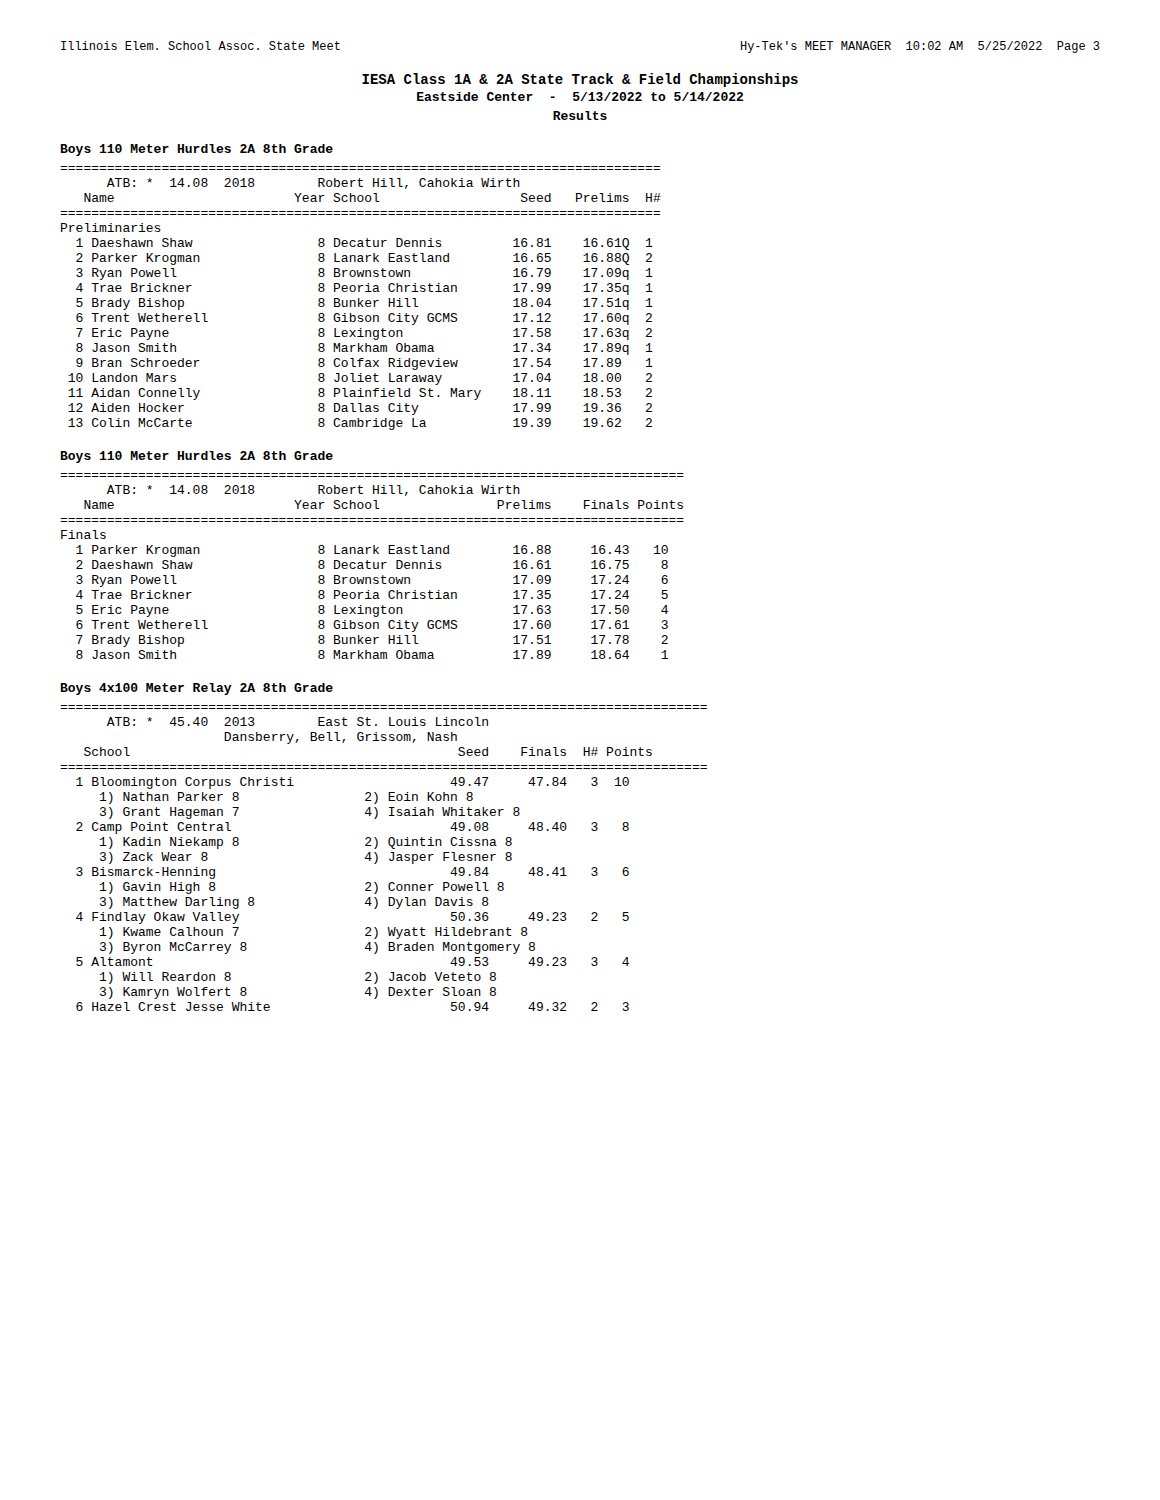Illinois Elem. School Assoc. State Meet Hy-Tek's MEET MANAGER 10:02 AM 5/25/2022 Page 3
IESA Class 1A & 2A State Track & Field Championships
Eastside Center - 5/13/2022 to 5/14/2022
Results
Boys 110 Meter Hurdles 2A 8th Grade
=============================================================================
      ATB: *  14.08  2018        Robert Hill, Cahokia Wirth
   Name                       Year School                  Seed   Prelims  H#
=============================================================================
Preliminaries
  1 Daeshawn Shaw                8 Decatur Dennis         16.81    16.61Q  1
  2 Parker Krogman               8 Lanark Eastland        16.65    16.88Q  2
  3 Ryan Powell                  8 Brownstown             16.79    17.09q  1
  4 Trae Brickner                8 Peoria Christian       17.99    17.35q  1
  5 Brady Bishop                 8 Bunker Hill            18.04    17.51q  1
  6 Trent Wetherell              8 Gibson City GCMS       17.12    17.60q  2
  7 Eric Payne                   8 Lexington              17.58    17.63q  2
  8 Jason Smith                  8 Markham Obama          17.34    17.89q  1
  9 Bran Schroeder               8 Colfax Ridgeview       17.54    17.89   1
 10 Landon Mars                  8 Joliet Laraway         17.04    18.00   2
 11 Aidan Connelly               8 Plainfield St. Mary    18.11    18.53   2
 12 Aiden Hocker                 8 Dallas City            17.99    19.36   2
 13 Colin McCarte                8 Cambridge La           19.39    19.62   2
Boys 110 Meter Hurdles 2A 8th Grade
================================================================================
      ATB: *  14.08  2018        Robert Hill, Cahokia Wirth
   Name                       Year School               Prelims    Finals Points
================================================================================
Finals
  1 Parker Krogman               8 Lanark Eastland        16.88     16.43   10
  2 Daeshawn Shaw                8 Decatur Dennis         16.61     16.75    8
  3 Ryan Powell                  8 Brownstown             17.09     17.24    6
  4 Trae Brickner                8 Peoria Christian       17.35     17.24    5
  5 Eric Payne                   8 Lexington              17.63     17.50    4
  6 Trent Wetherell              8 Gibson City GCMS       17.60     17.61    3
  7 Brady Bishop                 8 Bunker Hill            17.51     17.78    2
  8 Jason Smith                  8 Markham Obama          17.89     18.64    1
Boys 4x100 Meter Relay 2A 8th Grade
===================================================================================
      ATB: *  45.40  2013        East St. Louis Lincoln
                     Dansberry, Bell, Grissom, Nash
   School                                          Seed    Finals  H# Points
===================================================================================
  1 Bloomington Corpus Christi                    49.47     47.84   3  10
     1) Nathan Parker 8                2) Eoin Kohn 8
     3) Grant Hageman 7                4) Isaiah Whitaker 8
  2 Camp Point Central                            49.08     48.40   3   8
     1) Kadin Niekamp 8                2) Quintin Cissna 8
     3) Zack Wear 8                    4) Jasper Flesner 8
  3 Bismarck-Henning                              49.84     48.41   3   6
     1) Gavin High 8                   2) Conner Powell 8
     3) Matthew Darling 8              4) Dylan Davis 8
  4 Findlay Okaw Valley                           50.36     49.23   2   5
     1) Kwame Calhoun 7                2) Wyatt Hildebrant 8
     3) Byron McCarrey 8               4) Braden Montgomery 8
  5 Altamont                                      49.53     49.23   3   4
     1) Will Reardon 8                 2) Jacob Veteto 8
     3) Kamryn Wolfert 8               4) Dexter Sloan 8
  6 Hazel Crest Jesse White                       50.94     49.32   2   3